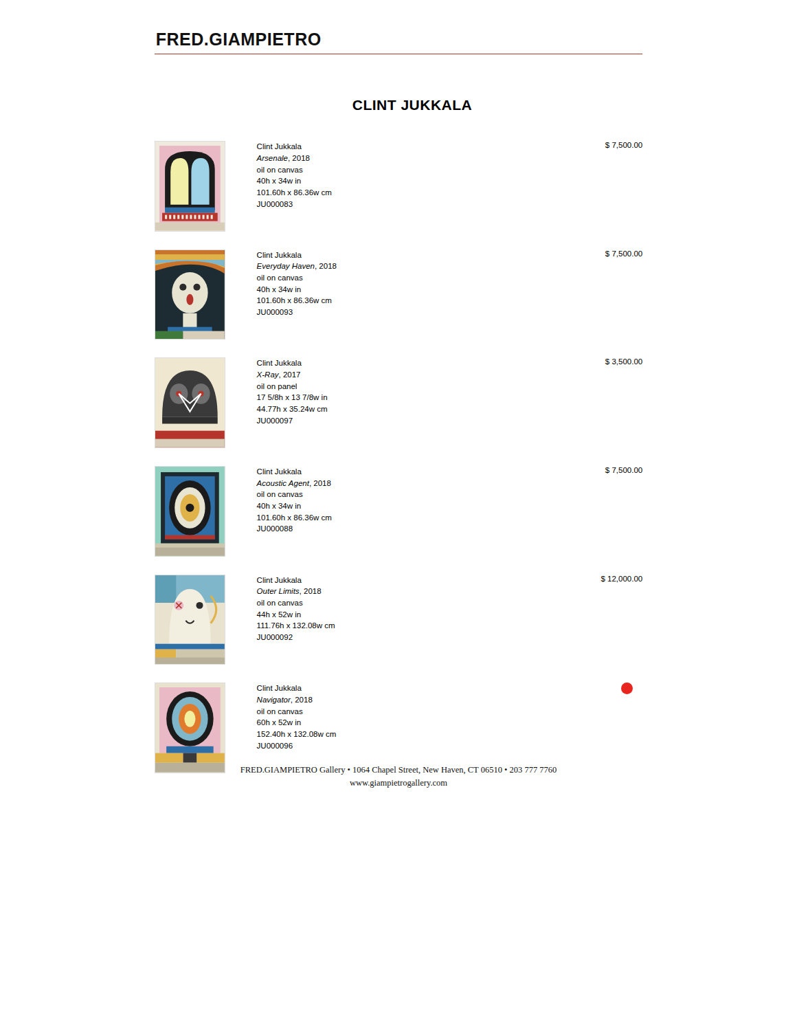FRED.GIAMPIETRO
CLINT JUKKALA
| | Clint Jukkala Arsenale , 2018 oil on canvas 40h x 34w in 101.60h x 86.36w cm JU000083 | $ 7,500.00 |
| | Clint Jukkala Everyday Haven , 2018 oil on canvas 40h x 34w in 101.60h x 86.36w cm JU000093 | $ 7,500.00 |
| | Clint Jukkala X-Ray , 2017 oil on panel 17 5/8h x 13 7/8w in 44.77h x 35.24w cm JU000097 | $ 3,500.00 |
| | Clint Jukkala Acoustic Agent , 2018 oil on canvas 40h x 34w in 101.60h x 86.36w cm JU000088 | $ 7,500.00 |
| | Clint Jukkala Outer Limits , 2018 oil on canvas 44h x 52w in 111.76h x 132.08w cm JU000092 | $ 12,000.00 |
| | Clint Jukkala Navigator , 2018 oil on canvas 60h x 52w in 152.40h x 132.08w cm JU000096 | |
FRED.GIAMPIETRO Gallery • 1064 Chapel Street, New Haven, CT 06510 • 203 777 7760
www.giampietrogallery.com